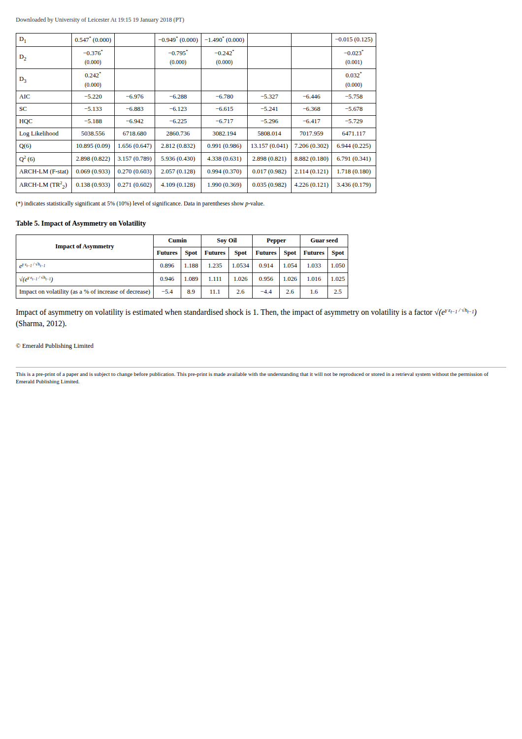Downloaded by University of Leicester At 19:15 19 January 2018 (PT)
| D 1 | 0.547 * (0.000) | | −0.949 * (0.000) | −1.490 * (0.000) | | | −0.015 (0.125) |
| D 2 | −0.376 * (0.000) | | −0.795 * (0.000) | −0.242 * (0.000) | | | −0.023 * (0.001) |
| D 3 | 0.242 * (0.000) | | | | | | 0.032 * (0.000) |
| AIC | −5.220 | −6.976 | −6.288 | −6.780 | −5.327 | −6.446 | −5.758 |
| SC | −5.133 | −6.883 | −6.123 | −6.615 | −5.241 | −6.368 | −5.678 |
| HQC | −5.188 | −6.942 | −6.225 | −6.717 | −5.296 | −6.417 | −5.729 |
| Log Likelihood | 5038.556 | 6718.680 | 2860.736 | 3082.194 | 5808.014 | 7017.959 | 6471.117 |
| Q(6) | 10.895 (0.09) | 1.656 (0.647) | 2.812 (0.832) | 0.991 (0.986) | 13.157 (0.041) | 7.206 (0.302) | 6.944 (0.225) |
| Q 2 (6) | 2.898 (0.822) | 3.157 (0.789) | 5.936 (0.430) | 4.338 (0.631) | 2.898 (0.821) | 8.882 (0.180) | 6.791 (0.341) |
| ARCH-LM (F-stat) | 0.069 (0.933) | 0.270 (0.603) | 2.057 (0.128) | 0.994 (0.370) | 0.017 (0.982) | 2.114 (0.121) | 1.718 (0.180) |
| ARCH-LM (TR 2 2 ) | 0.138 (0.933) | 0.271 (0.602) | 4.109 (0.128) | 1.990 (0.369) | 0.035 (0.982) | 4.226 (0.121) | 3.436 (0.179) |
(*) indicates statistically significant at 5% (10%) level of significance. Data in parentheses show p-value.
Table 5. Impact of Asymmetry on Volatility
| Impact of Asymmetry | Cumin | Soy Oil | Pepper | Guar seed |
| --- | --- | --- | --- | --- |
| Futures | Spot | Futures | Spot | Futures | Spot | Futures | Spot |
| e γ ε t−1 / √h t−1 | 0.896 | 1.188 | 1.235 | 1.0534 | 0.914 | 1.054 | 1.033 | 1.050 |
| √(e γ ε t−1 / √h t−1 ) | 0.946 | 1.089 | 1.111 | 1.026 | 0.956 | 1.026 | 1.016 | 1.025 |
| Impact on volatility (as a % of increase of decrease) | −5.4 | 8.9 | 11.1 | 2.6 | −4.4 | 2.6 | 1.6 | 2.5 |
Impact of asymmetry on volatility is estimated when standardised shock is 1. Then, the impact of asymmetry on volatility is a factor √(eγ εt−1 / √ht−1) (Sharma, 2012).
© Emerald Publishing Limited
This is a pre-print of a paper and is subject to change before publication. This pre-print is made available with the understanding that it will not be reproduced or stored in a retrieval system without the permission of Emerald Publishing Limited.